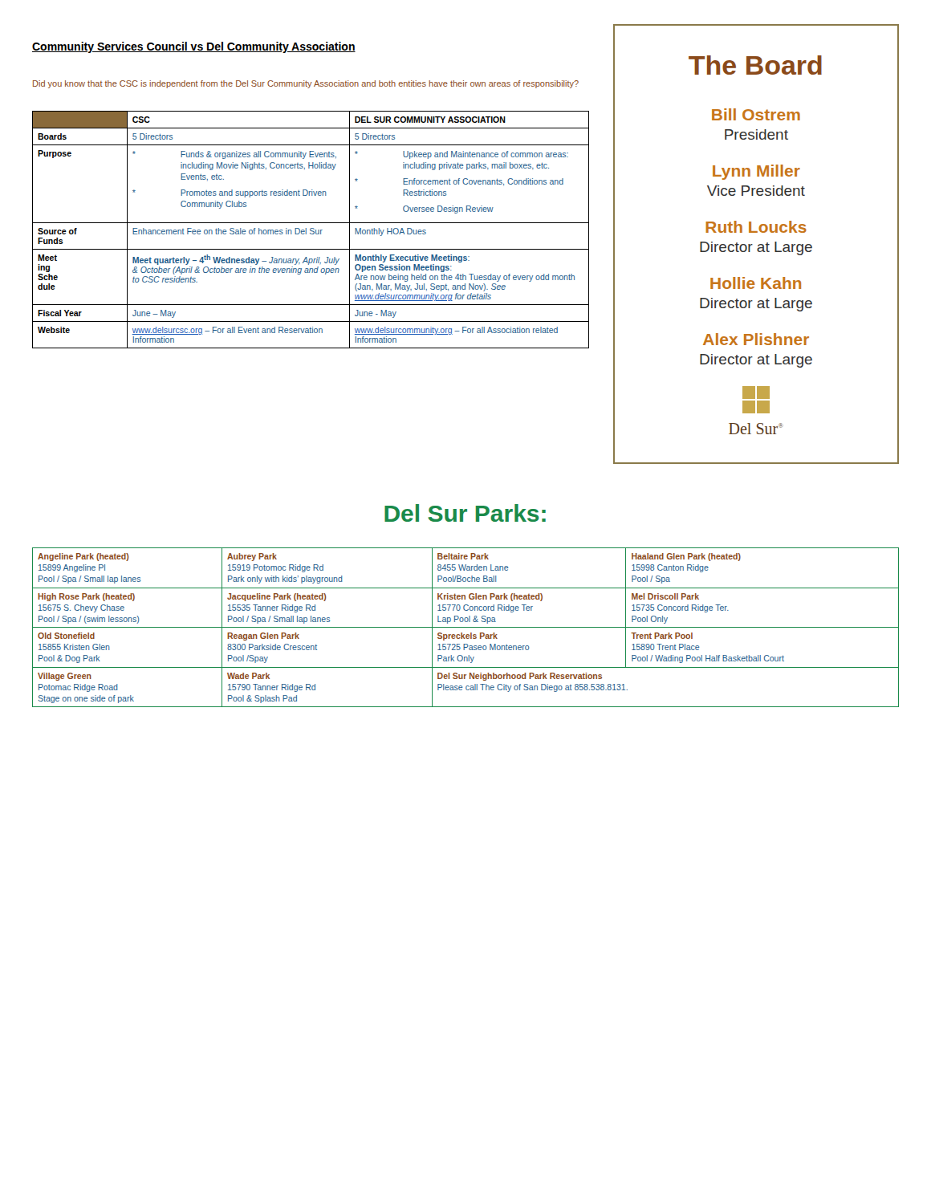Community Services Council vs Del Community Association
Did you know that the CSC is independent from the Del Sur Community Association and both entities have their own areas of responsibility?
| | CSC | DEL SUR COMMUNITY ASSOCIATION |
| --- | --- | --- |
| Boards | 5 Directors | 5 Directors |
| Purpose | Funds & organizes all Community Events, including Movie Nights, Concerts, Holiday Events, etc. Promotes and supports resident Driven Community Clubs | Upkeep and Maintenance of common areas: including private parks, mail boxes, etc. Enforcement of Covenants, Conditions and Restrictions Oversee Design Review |
| Source of Funds | Enhancement Fee on the Sale of homes in Del Sur | Monthly HOA Dues |
| Meet ing Sche dule | Meet quarterly – 4 th Wednesday – January, April, July & October (April & October are in the evening and open to CSC residents. | Monthly Executive Meetings : Open Session Meetings : Are now being held on the 4th Tuesday of every odd month (Jan, Mar, May, Jul, Sept, and Nov). See www.delsurcommunity.org for details |
| Fiscal Year | June – May | June - May |
| Website | www.delsurcsc.org – For all Event and Reservation Information | www.delsurcommunity.org – For all Association related Information |
The Board
Bill Ostrem
President
Lynn Miller
Vice President
Ruth Loucks
Director at Large
Hollie Kahn
Director at Large
Alex Plishner
Director at Large
Del Sur®
Del Sur Parks:
| Angeline Park (heated) 15899 Angeline Pl Pool / Spa / Small lap lanes | Aubrey Park 15919 Potomoc Ridge Rd Park only with kids’ playground | Beltaire Park 8455 Warden Lane Pool/Boche Ball | Haaland Glen Park (heated) 15998 Canton Ridge Pool / Spa |
| High Rose Park (heated) 15675 S. Chevy Chase Pool / Spa / (swim lessons) | Jacqueline Park (heated) 15535 Tanner Ridge Rd Pool / Spa / Small lap lanes | Kristen Glen Park (heated) 15770 Concord Ridge Ter Lap Pool & Spa | Mel Driscoll Park 15735 Concord Ridge Ter. Pool Only |
| Old Stonefield 15855 Kristen Glen Pool & Dog Park | Reagan Glen Park 8300 Parkside Crescent Pool /Spay | Spreckels Park 15725 Paseo Montenero Park Only | Trent Park Pool 15890 Trent Place Pool / Wading Pool Half Basketball Court |
| Village Green Potomac Ridge Road Stage on one side of park | Wade Park 15790 Tanner Ridge Rd Pool & Splash Pad | Del Sur Neighborhood Park Reservations Please call The City of San Diego at 858.538.8131. |